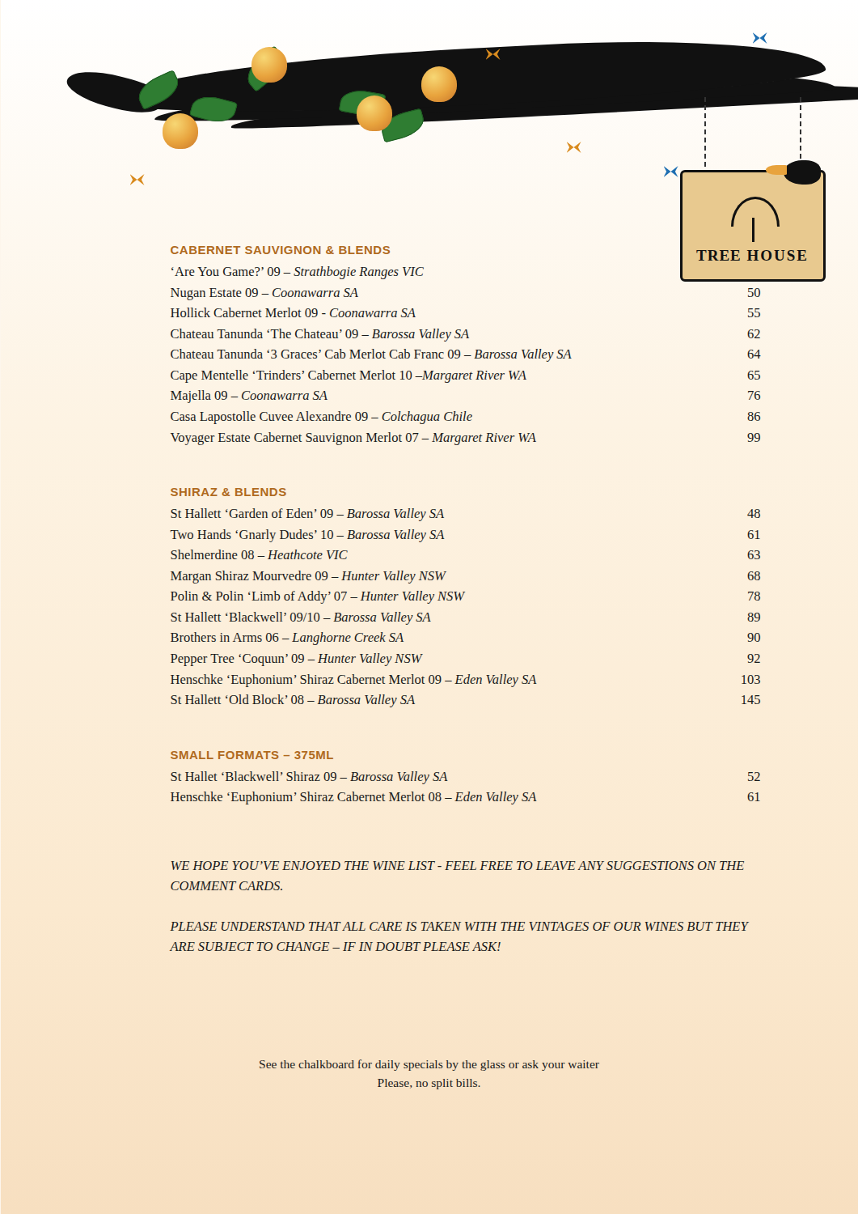TREE HOUSE
Cabernet Sauvignon & Blends
‘Are You Game?’ 09 – Strathbogie Ranges VIC 42
Nugan Estate 09 – Coonawarra SA 50
Hollick Cabernet Merlot 09 - Coonawarra SA 55
Chateau Tanunda ‘The Chateau’ 09 – Barossa Valley SA 62
Chateau Tanunda ‘3 Graces’ Cab Merlot Cab Franc 09 – Barossa Valley SA 64
Cape Mentelle ‘Trinders’ Cabernet Merlot 10 –Margaret River WA 65
Majella 09 – Coonawarra SA 76
Casa Lapostolle Cuvee Alexandre 09 – Colchagua Chile 86
Voyager Estate Cabernet Sauvignon Merlot 07 – Margaret River WA 99
Shiraz & Blends
St Hallett ‘Garden of Eden’ 09 – Barossa Valley SA 48
Two Hands ‘Gnarly Dudes’ 10 – Barossa Valley SA 61
Shelmerdine 08 – Heathcote VIC 63
Margan Shiraz Mourvedre 09 – Hunter Valley NSW 68
Polin & Polin ‘Limb of Addy’ 07 – Hunter Valley NSW 78
St Hallett ‘Blackwell’ 09/10 – Barossa Valley SA 89
Brothers in Arms 06 – Langhorne Creek SA 90
Pepper Tree ‘Coquun’ 09 – Hunter Valley NSW 92
Henschke ‘Euphonium’ Shiraz Cabernet Merlot 09 – Eden Valley SA 103
St Hallett ‘Old Block’ 08 – Barossa Valley SA 145
Small Formats – 375ml
St Hallet ‘Blackwell’ Shiraz 09 – Barossa Valley SA 52
Henschke ‘Euphonium’ Shiraz Cabernet Merlot 08 – Eden Valley SA 61
WE HOPE YOU’VE ENJOYED THE WINE LIST - FEEL FREE TO LEAVE ANY SUGGESTIONS ON THE COMMENT CARDS.
PLEASE UNDERSTAND THAT ALL CARE IS TAKEN WITH THE VINTAGES OF OUR WINES BUT THEY ARE SUBJECT TO CHANGE – IF IN DOUBT PLEASE ASK!
See the chalkboard for daily specials by the glass or ask your waiter
Please, no split bills.